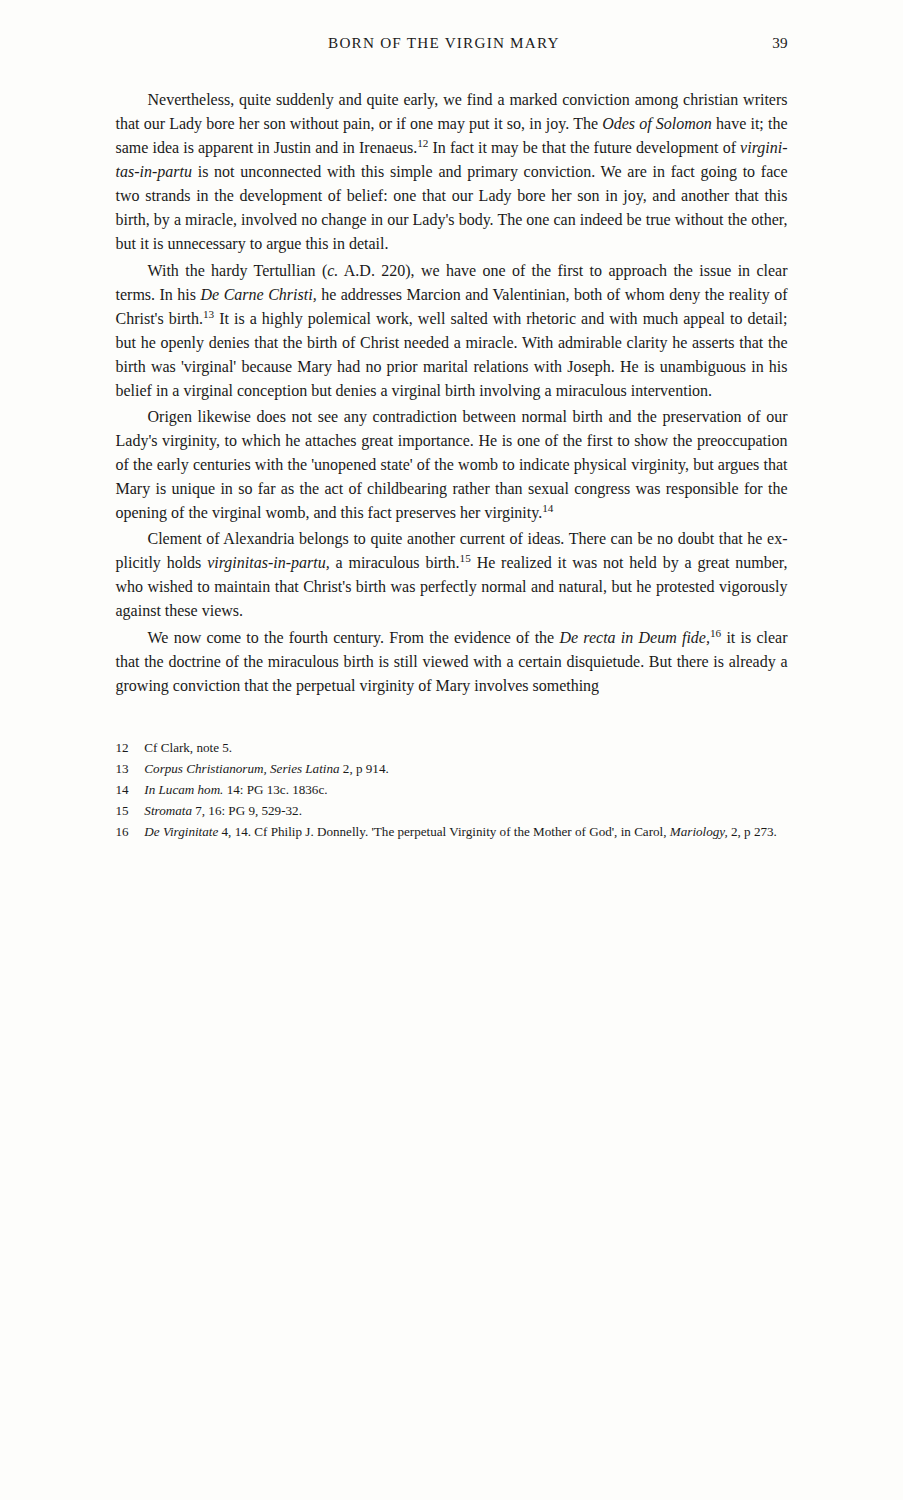BORN OF THE VIRGIN MARY 39
Nevertheless, quite suddenly and quite early, we find a marked conviction among christian writers that our Lady bore her son without pain, or if one may put it so, in joy. The Odes of Solomon have it; the same idea is apparent in Justin and in Irenaeus.12 In fact it may be that the future development of virginitas-in-partu is not unconnected with this simple and primary conviction. We are in fact going to face two strands in the development of belief: one that our Lady bore her son in joy, and another that this birth, by a miracle, involved no change in our Lady's body. The one can indeed be true without the other, but it is unnecessary to argue this in detail.
With the hardy Tertullian (c. A.D. 220), we have one of the first to approach the issue in clear terms. In his De Carne Christi, he addresses Marcion and Valentinian, both of whom deny the reality of Christ's birth.13 It is a highly polemical work, well salted with rhetoric and with much appeal to detail; but he openly denies that the birth of Christ needed a miracle. With admirable clarity he asserts that the birth was 'virginal' because Mary had no prior marital relations with Joseph. He is unambiguous in his belief in a virginal conception but denies a virginal birth involving a miraculous intervention.
Origen likewise does not see any contradiction between normal birth and the preservation of our Lady's virginity, to which he attaches great importance. He is one of the first to show the preoccupation of the early centuries with the 'unopened state' of the womb to indicate physical virginity, but argues that Mary is unique in so far as the act of childbearing rather than sexual congress was responsible for the opening of the virginal womb, and this fact preserves her virginity.14
Clement of Alexandria belongs to quite another current of ideas. There can be no doubt that he explicitly holds virginitas-in-partu, a miraculous birth.15 He realized it was not held by a great number, who wished to maintain that Christ's birth was perfectly normal and natural, but he protested vigorously against these views.
We now come to the fourth century. From the evidence of the De recta in Deum fide,16 it is clear that the doctrine of the miraculous birth is still viewed with a certain disquietude. But there is already a growing conviction that the perpetual virginity of Mary involves something
12 Cf Clark, note 5.
13 Corpus Christianorum, Series Latina 2, p 914.
14 In Lucam hom. 14: PG 13c. 1836c.
15 Stromata 7, 16: PG 9, 529-32.
16 De Virginitate 4, 14. Cf Philip J. Donnelly. 'The perpetual Virginity of the Mother of God', in Carol, Mariology, 2, p 273.